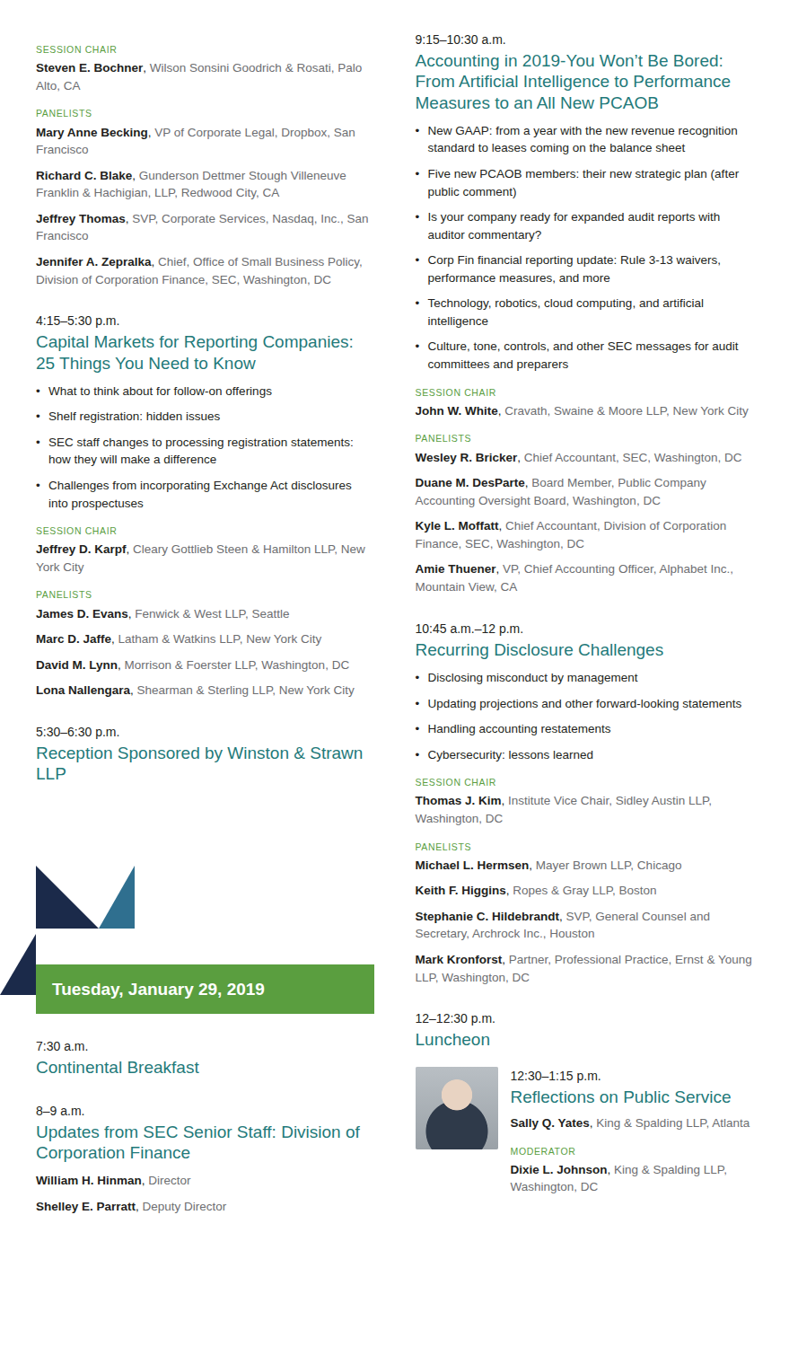Session Chair
Steven E. Bochner, Wilson Sonsini Goodrich & Rosati, Palo Alto, CA
Panelists
Mary Anne Becking, VP of Corporate Legal, Dropbox, San Francisco
Richard C. Blake, Gunderson Dettmer Stough Villeneuve Franklin & Hachigian, LLP, Redwood City, CA
Jeffrey Thomas, SVP, Corporate Services, Nasdaq, Inc., San Francisco
Jennifer A. Zepralka, Chief, Office of Small Business Policy, Division of Corporation Finance, SEC, Washington, DC
4:15–5:30 p.m.
Capital Markets for Reporting Companies: 25 Things You Need to Know
What to think about for follow-on offerings
Shelf registration: hidden issues
SEC staff changes to processing registration statements: how they will make a difference
Challenges from incorporating Exchange Act disclosures into prospectuses
Session Chair
Jeffrey D. Karpf, Cleary Gottlieb Steen & Hamilton LLP, New York City
Panelists
James D. Evans, Fenwick & West LLP, Seattle
Marc D. Jaffe, Latham & Watkins LLP, New York City
David M. Lynn, Morrison & Foerster LLP, Washington, DC
Lona Nallengara, Shearman & Sterling LLP, New York City
5:30–6:30 p.m.
Reception Sponsored by Winston & Strawn LLP
Tuesday, January 29, 2019
7:30 a.m.
Continental Breakfast
8–9 a.m.
Updates from SEC Senior Staff: Division of Corporation Finance
William H. Hinman, Director
Shelley E. Parratt, Deputy Director
9:15–10:30 a.m.
Accounting in 2019-You Won’t Be Bored: From Artificial Intelligence to Performance Measures to an All New PCAOB
New GAAP: from a year with the new revenue recognition standard to leases coming on the balance sheet
Five new PCAOB members: their new strategic plan (after public comment)
Is your company ready for expanded audit reports with auditor commentary?
Corp Fin financial reporting update: Rule 3-13 waivers, performance measures, and more
Technology, robotics, cloud computing, and artificial intelligence
Culture, tone, controls, and other SEC messages for audit committees and preparers
Session Chair
John W. White, Cravath, Swaine & Moore LLP, New York City
Panelists
Wesley R. Bricker, Chief Accountant, SEC, Washington, DC
Duane M. DesParte, Board Member, Public Company Accounting Oversight Board, Washington, DC
Kyle L. Moffatt, Chief Accountant, Division of Corporation Finance, SEC, Washington, DC
Amie Thuener, VP, Chief Accounting Officer, Alphabet Inc., Mountain View, CA
10:45 a.m.–12 p.m.
Recurring Disclosure Challenges
Disclosing misconduct by management
Updating projections and other forward-looking statements
Handling accounting restatements
Cybersecurity: lessons learned
Session Chair
Thomas J. Kim, Institute Vice Chair, Sidley Austin LLP, Washington, DC
Panelists
Michael L. Hermsen, Mayer Brown LLP, Chicago
Keith F. Higgins, Ropes & Gray LLP, Boston
Stephanie C. Hildebrandt, SVP, General Counsel and Secretary, Archrock Inc., Houston
Mark Kronforst, Partner, Professional Practice, Ernst & Young LLP, Washington, DC
12–12:30 p.m.
Luncheon
12:30–1:15 p.m.
Reflections on Public Service
Sally Q. Yates, King & Spalding LLP, Atlanta
Moderator
Dixie L. Johnson, King & Spalding LLP, Washington, DC